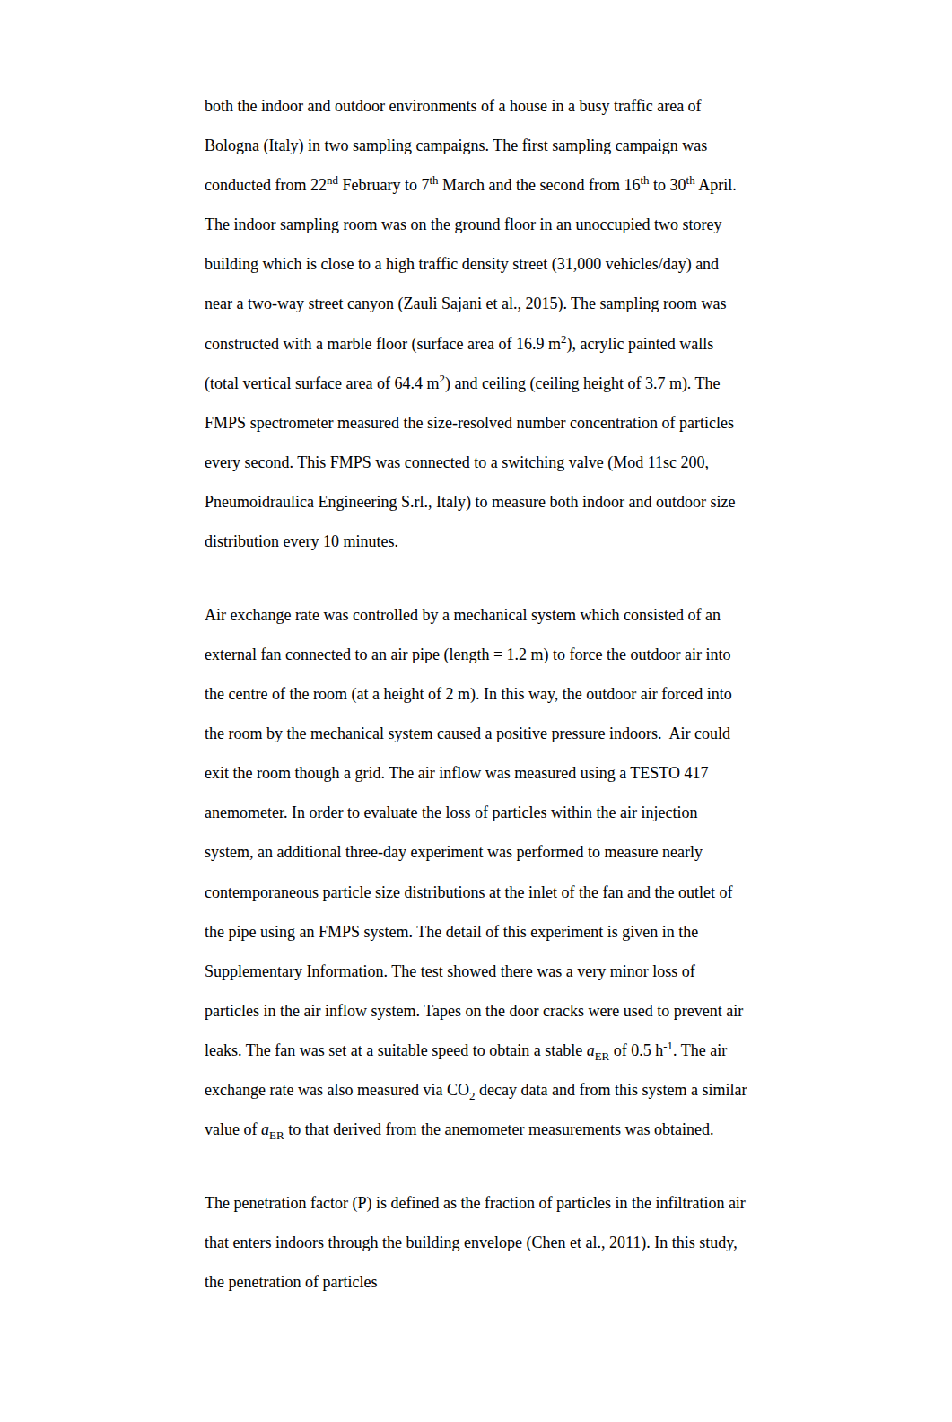both the indoor and outdoor environments of a house in a busy traffic area of Bologna (Italy) in two sampling campaigns. The first sampling campaign was conducted from 22nd February to 7th March and the second from 16th to 30th April. The indoor sampling room was on the ground floor in an unoccupied two storey building which is close to a high traffic density street (31,000 vehicles/day) and near a two-way street canyon (Zauli Sajani et al., 2015). The sampling room was constructed with a marble floor (surface area of 16.9 m2), acrylic painted walls (total vertical surface area of 64.4 m2) and ceiling (ceiling height of 3.7 m). The FMPS spectrometer measured the size-resolved number concentration of particles every second. This FMPS was connected to a switching valve (Mod 11sc 200, Pneumoidraulica Engineering S.rl., Italy) to measure both indoor and outdoor size distribution every 10 minutes.
Air exchange rate was controlled by a mechanical system which consisted of an external fan connected to an air pipe (length = 1.2 m) to force the outdoor air into the centre of the room (at a height of 2 m). In this way, the outdoor air forced into the room by the mechanical system caused a positive pressure indoors. Air could exit the room though a grid. The air inflow was measured using a TESTO 417 anemometer. In order to evaluate the loss of particles within the air injection system, an additional three-day experiment was performed to measure nearly contemporaneous particle size distributions at the inlet of the fan and the outlet of the pipe using an FMPS system. The detail of this experiment is given in the Supplementary Information. The test showed there was a very minor loss of particles in the air inflow system. Tapes on the door cracks were used to prevent air leaks. The fan was set at a suitable speed to obtain a stable aER of 0.5 h-1. The air exchange rate was also measured via CO2 decay data and from this system a similar value of aER to that derived from the anemometer measurements was obtained.
The penetration factor (P) is defined as the fraction of particles in the infiltration air that enters indoors through the building envelope (Chen et al., 2011). In this study, the penetration of particles